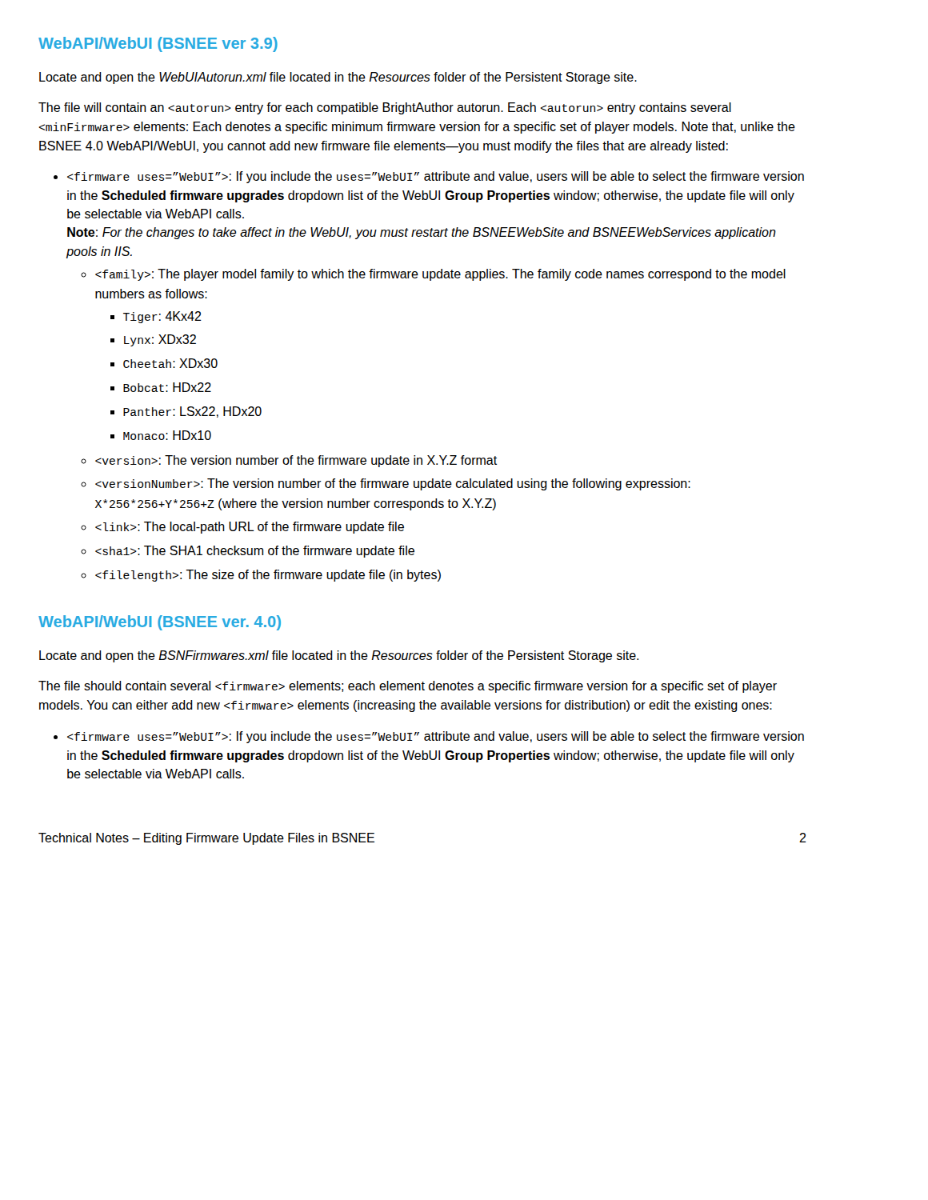WebAPI/WebUI (BSNEE ver 3.9)
Locate and open the WebUIAutorun.xml file located in the Resources folder of the Persistent Storage site.
The file will contain an <autorun> entry for each compatible BrightAuthor autorun. Each <autorun> entry contains several <minFirmware> elements: Each denotes a specific minimum firmware version for a specific set of player models. Note that, unlike the BSNEE 4.0 WebAPI/WebUI, you cannot add new firmware file elements—you must modify the files that are already listed:
<firmware uses=”WebUI”>: If you include the uses=”WebUI” attribute and value, users will be able to select the firmware version in the Scheduled firmware upgrades dropdown list of the WebUI Group Properties window; otherwise, the update file will only be selectable via WebAPI calls.
Note: For the changes to take affect in the WebUI, you must restart the BSNEEWebSite and BSNEEWebServices application pools in IIS.
<family>: The player model family to which the firmware update applies. The family code names correspond to the model numbers as follows:
Tiger: 4Kx42
Lynx: XDx32
Cheetah: XDx30
Bobcat: HDx22
Panther: LSx22, HDx20
Monaco: HDx10
<version>: The version number of the firmware update in X.Y.Z format
<versionNumber>: The version number of the firmware update calculated using the following expression: X*256*256+Y*256+Z (where the version number corresponds to X.Y.Z)
<link>: The local-path URL of the firmware update file
<sha1>: The SHA1 checksum of the firmware update file
<filelength>: The size of the firmware update file (in bytes)
WebAPI/WebUI (BSNEE ver. 4.0)
Locate and open the BSNFirmwares.xml file located in the Resources folder of the Persistent Storage site.
The file should contain several <firmware> elements; each element denotes a specific firmware version for a specific set of player models. You can either add new <firmware> elements (increasing the available versions for distribution) or edit the existing ones:
<firmware uses=”WebUI”>: If you include the uses=”WebUI” attribute and value, users will be able to select the firmware version in the Scheduled firmware upgrades dropdown list of the WebUI Group Properties window; otherwise, the update file will only be selectable via WebAPI calls.
Technical Notes – Editing Firmware Update Files in BSNEE 2